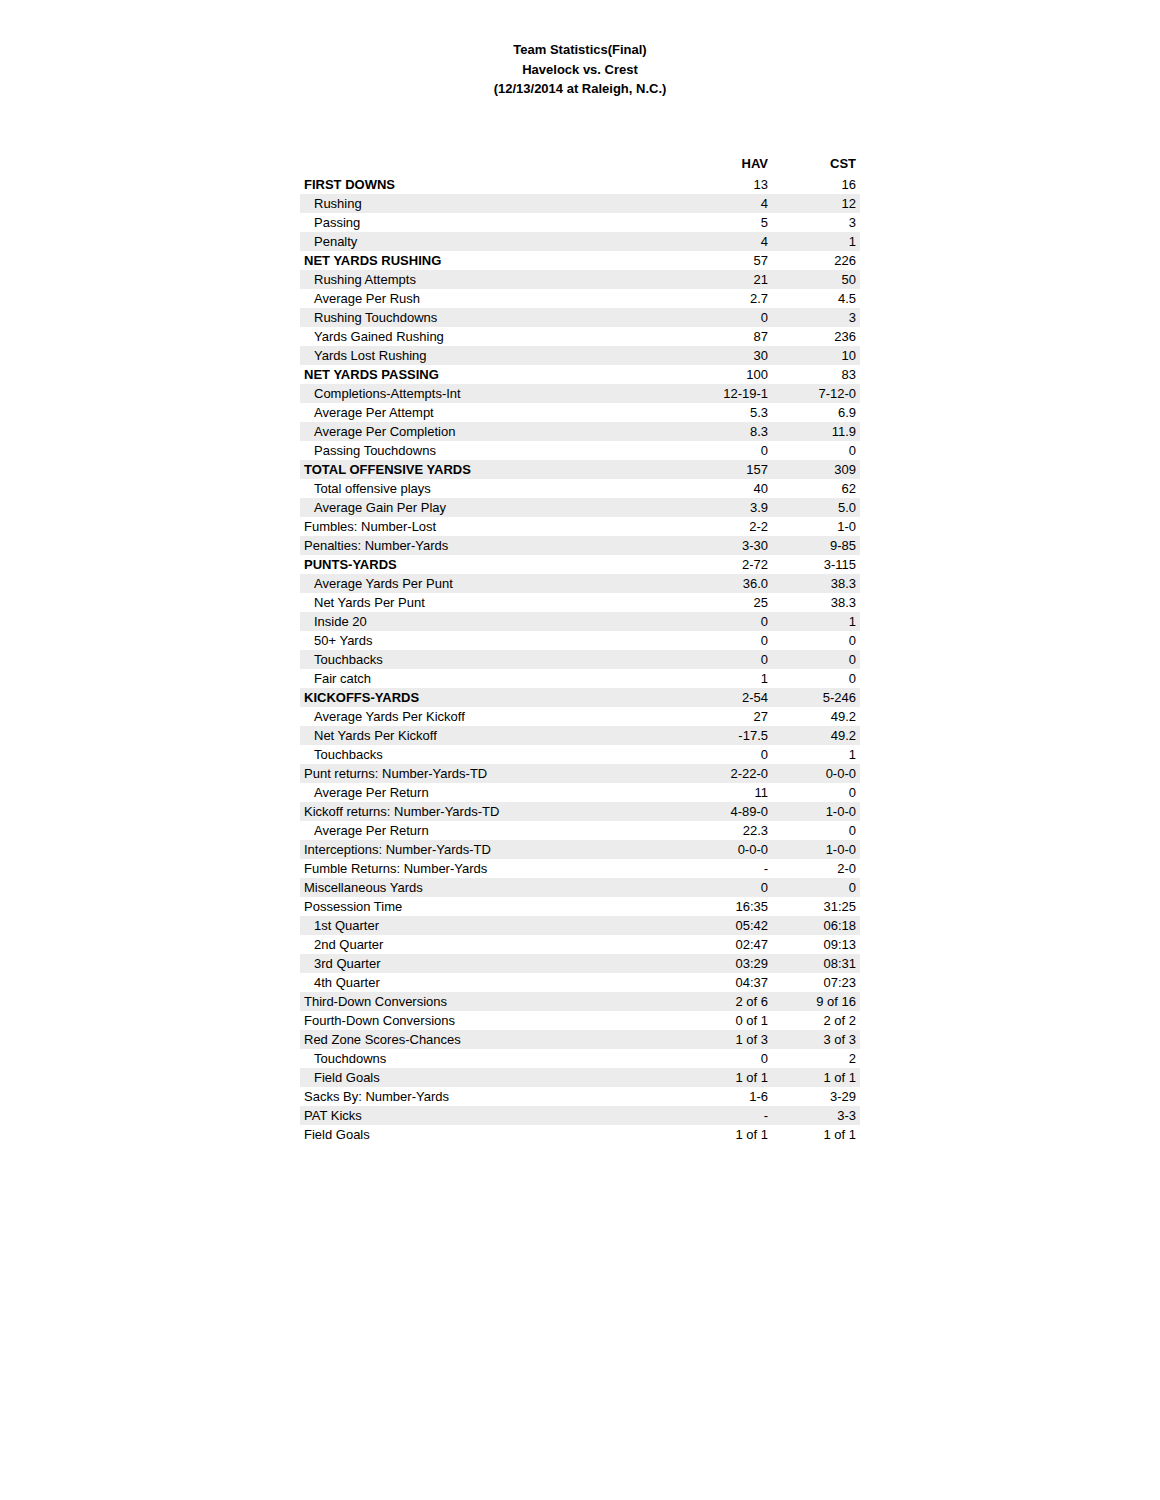Team Statistics(Final)
Havelock vs. Crest
(12/13/2014 at Raleigh, N.C.)
| | HAV | CST |
| --- | --- | --- |
| FIRST DOWNS | 13 | 16 |
| Rushing | 4 | 12 |
| Passing | 5 | 3 |
| Penalty | 4 | 1 |
| NET YARDS RUSHING | 57 | 226 |
| Rushing Attempts | 21 | 50 |
| Average Per Rush | 2.7 | 4.5 |
| Rushing Touchdowns | 0 | 3 |
| Yards Gained Rushing | 87 | 236 |
| Yards Lost Rushing | 30 | 10 |
| NET YARDS PASSING | 100 | 83 |
| Completions-Attempts-Int | 12-19-1 | 7-12-0 |
| Average Per Attempt | 5.3 | 6.9 |
| Average Per Completion | 8.3 | 11.9 |
| Passing Touchdowns | 0 | 0 |
| TOTAL OFFENSIVE YARDS | 157 | 309 |
| Total offensive plays | 40 | 62 |
| Average Gain Per Play | 3.9 | 5.0 |
| Fumbles: Number-Lost | 2-2 | 1-0 |
| Penalties: Number-Yards | 3-30 | 9-85 |
| PUNTS-YARDS | 2-72 | 3-115 |
| Average Yards Per Punt | 36.0 | 38.3 |
| Net Yards Per Punt | 25 | 38.3 |
| Inside 20 | 0 | 1 |
| 50+ Yards | 0 | 0 |
| Touchbacks | 0 | 0 |
| Fair catch | 1 | 0 |
| KICKOFFS-YARDS | 2-54 | 5-246 |
| Average Yards Per Kickoff | 27 | 49.2 |
| Net Yards Per Kickoff | -17.5 | 49.2 |
| Touchbacks | 0 | 1 |
| Punt returns: Number-Yards-TD | 2-22-0 | 0-0-0 |
| Average Per Return | 11 | 0 |
| Kickoff returns: Number-Yards-TD | 4-89-0 | 1-0-0 |
| Average Per Return | 22.3 | 0 |
| Interceptions: Number-Yards-TD | 0-0-0 | 1-0-0 |
| Fumble Returns: Number-Yards | - | 2-0 |
| Miscellaneous Yards | 0 | 0 |
| Possession Time | 16:35 | 31:25 |
| 1st Quarter | 05:42 | 06:18 |
| 2nd Quarter | 02:47 | 09:13 |
| 3rd Quarter | 03:29 | 08:31 |
| 4th Quarter | 04:37 | 07:23 |
| Third-Down Conversions | 2 of 6 | 9 of 16 |
| Fourth-Down Conversions | 0 of 1 | 2 of 2 |
| Red Zone Scores-Chances | 1 of 3 | 3 of 3 |
| Touchdowns | 0 | 2 |
| Field Goals | 1 of 1 | 1 of 1 |
| Sacks By: Number-Yards | 1-6 | 3-29 |
| PAT Kicks | - | 3-3 |
| Field Goals | 1 of 1 | 1 of 1 |